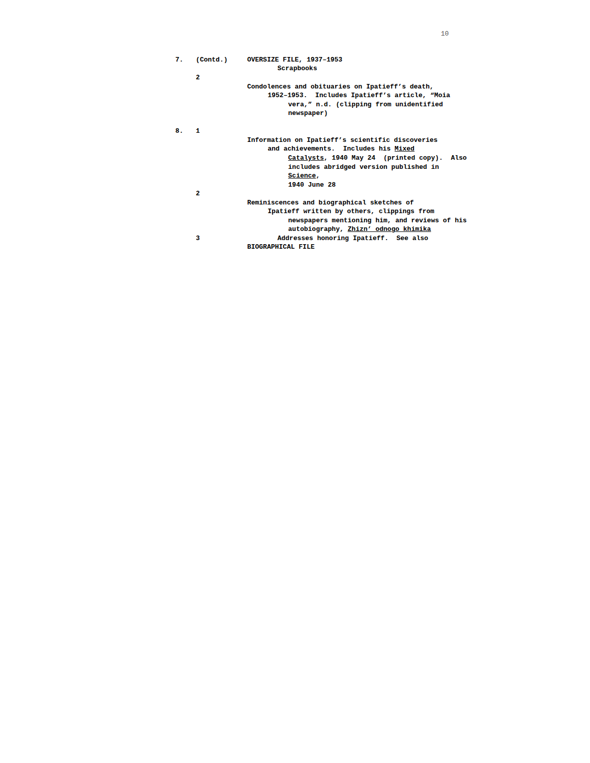10
| 7. | (Contd.) | OVERSIZE FILE, 1937–1953 |
| | | Scrapbooks |
| | 2 | Condolences and obituaries on Ipatieff’s death, 1952–1953. Includes Ipatieff’s article, “Moia vera,” n.d. (clipping from unidentified newspaper) |
| 8. | 1 | Information on Ipatieff’s scientific discoveries and achievements. Includes his Mixed Catalysts , 1940 May 24 (printed copy). Also includes abridged version published in Science , 1940 June 28 |
| | 2 | Reminiscences and biographical sketches of Ipatieff written by others, clippings from newspapers mentioning him, and reviews of his autobiography, Zhizn’ odnogo khimika |
| | 3 | Addresses honoring Ipatieff. See also BIOGRAPHICAL FILE |